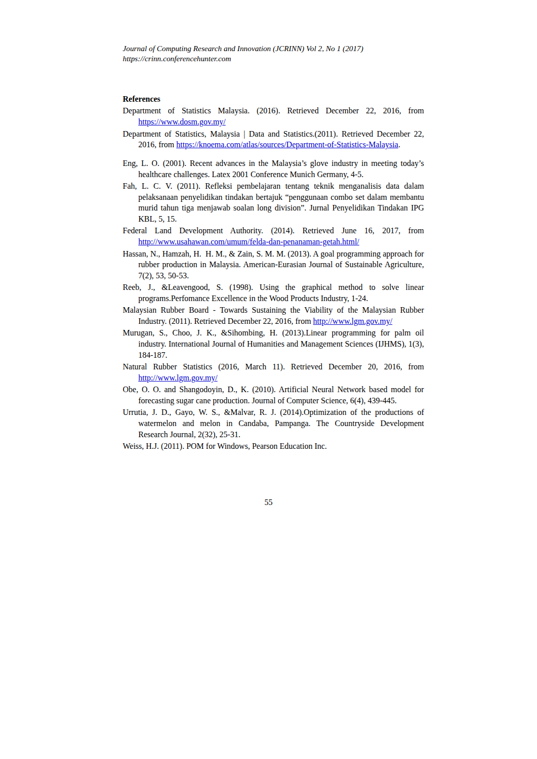Journal of Computing Research and Innovation (JCRINN) Vol 2, No 1 (2017)
https://crinn.conferencehunter.com
References
Department of Statistics Malaysia. (2016). Retrieved December 22, 2016, from https://www.dosm.gov.my/
Department of Statistics, Malaysia | Data and Statistics.(2011). Retrieved December 22, 2016, from https://knoema.com/atlas/sources/Department-of-Statistics-Malaysia.
Eng, L. O. (2001). Recent advances in the Malaysia’s glove industry in meeting today’s healthcare challenges. Latex 2001 Conference Munich Germany, 4-5.
Fah, L. C. V. (2011). Refleksi pembelajaran tentang teknik menganalisis data dalam pelaksanaan penyelidikan tindakan bertajuk “penggunaan combo set dalam membantu murid tahun tiga menjawab soalan long division”. Jurnal Penyelidikan Tindakan IPG KBL, 5, 15.
Federal Land Development Authority. (2014). Retrieved June 16, 2017, from http://www.usahawan.com/umum/felda-dan-penanaman-getah.html/
Hassan, N., Hamzah, H. H. M., & Zain, S. M. M. (2013). A goal programming approach for rubber production in Malaysia. American-Eurasian Journal of Sustainable Agriculture, 7(2), 53, 50-53.
Reeb, J., &Leavengood, S. (1998). Using the graphical method to solve linear programs.Perfomance Excellence in the Wood Products Industry, 1-24.
Malaysian Rubber Board - Towards Sustaining the Viability of the Malaysian Rubber Industry. (2011). Retrieved December 22, 2016, from http://www.lgm.gov.my/
Murugan, S., Choo, J. K., &Sihombing, H. (2013).Linear programming for palm oil industry. International Journal of Humanities and Management Sciences (IJHMS), 1(3), 184-187.
Natural Rubber Statistics (2016, March 11). Retrieved December 20, 2016, from http://www.lgm.gov.my/
Obe, O. O. and Shangodoyin, D., K. (2010). Artificial Neural Network based model for forecasting sugar cane production. Journal of Computer Science, 6(4), 439-445.
Urrutia, J. D., Gayo, W. S., &Malvar, R. J. (2014).Optimization of the productions of watermelon and melon in Candaba, Pampanga. The Countryside Development Research Journal, 2(32), 25-31.
Weiss, H.J. (2011). POM for Windows, Pearson Education Inc.
55